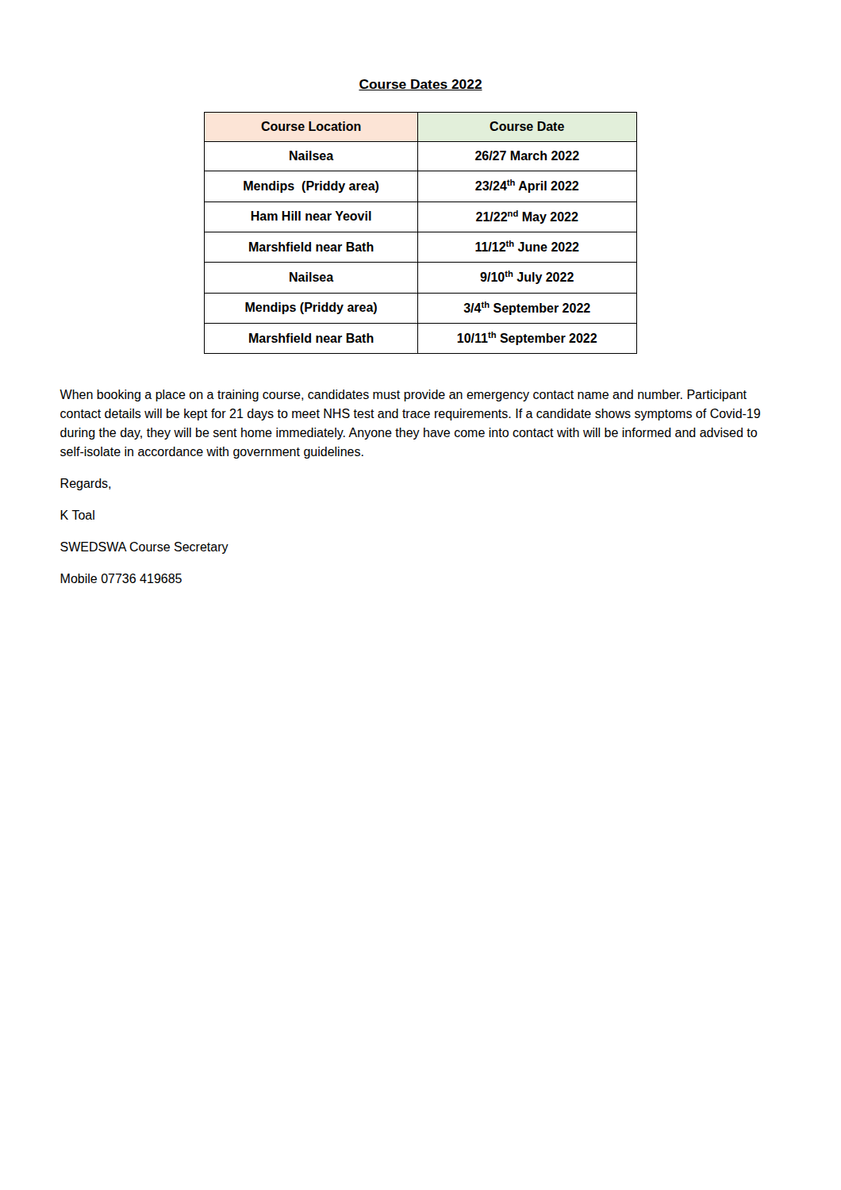Course Dates 2022
| Course Location | Course Date |
| --- | --- |
| Nailsea | 26/27 March 2022 |
| Mendips (Priddy area) | 23/24 th April 2022 |
| Ham Hill near Yeovil | 21/22 nd May 2022 |
| Marshfield near Bath | 11/12 th June 2022 |
| Nailsea | 9/10 th July 2022 |
| Mendips (Priddy area) | 3/4 th September 2022 |
| Marshfield near Bath | 10/11 th September 2022 |
When booking a place on a training course, candidates must provide an emergency contact name and number. Participant contact details will be kept for 21 days to meet NHS test and trace requirements. If a candidate shows symptoms of Covid-19 during the day, they will be sent home immediately. Anyone they have come into contact with will be informed and advised to self-isolate in accordance with government guidelines.
Regards,
K Toal
SWEDSWA Course Secretary
Mobile 07736 419685